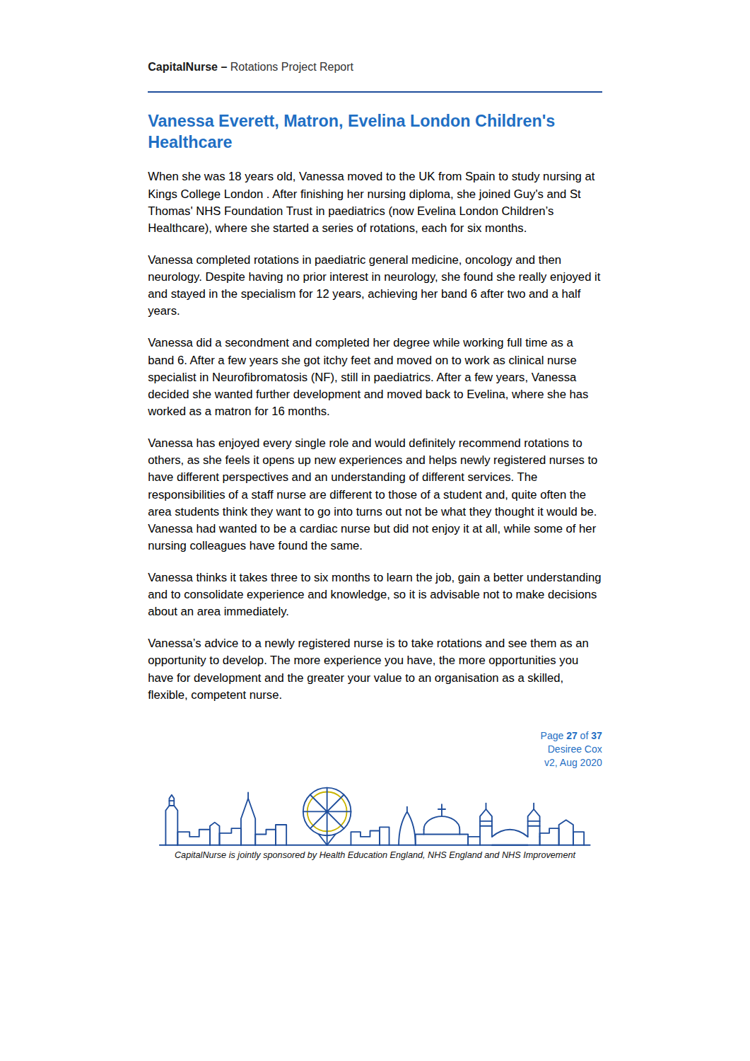CapitalNurse – Rotations Project Report
Vanessa Everett, Matron, Evelina London Children's Healthcare
When she was 18 years old, Vanessa moved to the UK from Spain to study nursing at Kings College London . After finishing her nursing diploma, she joined Guy's and St Thomas' NHS Foundation Trust in paediatrics (now Evelina London Children’s Healthcare), where she started a series of rotations, each for six months.
Vanessa completed rotations in paediatric general medicine, oncology and then neurology. Despite having no prior interest in neurology, she found she really enjoyed it and stayed in the specialism for 12 years, achieving her band 6 after two and a half years.
Vanessa did a secondment and completed her degree while working full time as a band 6. After a few years she got itchy feet and moved on to work as clinical nurse specialist in Neurofibromatosis (NF), still in paediatrics. After a few years, Vanessa decided she wanted further development and moved back to Evelina, where she has worked as a matron for 16 months.
Vanessa has enjoyed every single role and would definitely recommend rotations to others, as she feels it opens up new experiences and helps newly registered nurses to have different perspectives and an understanding of different services. The responsibilities of a staff nurse are different to those of a student and, quite often the area students think they want to go into turns out not be what they thought it would be. Vanessa had wanted to be a cardiac nurse but did not enjoy it at all, while some of her nursing colleagues have found the same.
Vanessa thinks it takes three to six months to learn the job, gain a better understanding and to consolidate experience and knowledge, so it is advisable not to make decisions about an area immediately.
Vanessa’s advice to a newly registered nurse is to take rotations and see them as an opportunity to develop. The more experience you have, the more opportunities you have for development and the greater your value to an organisation as a skilled, flexible, competent nurse.
Page 27 of 37
Desiree Cox
v2, Aug 2020
CapitalNurse is jointly sponsored by Health Education England, NHS England and NHS Improvement